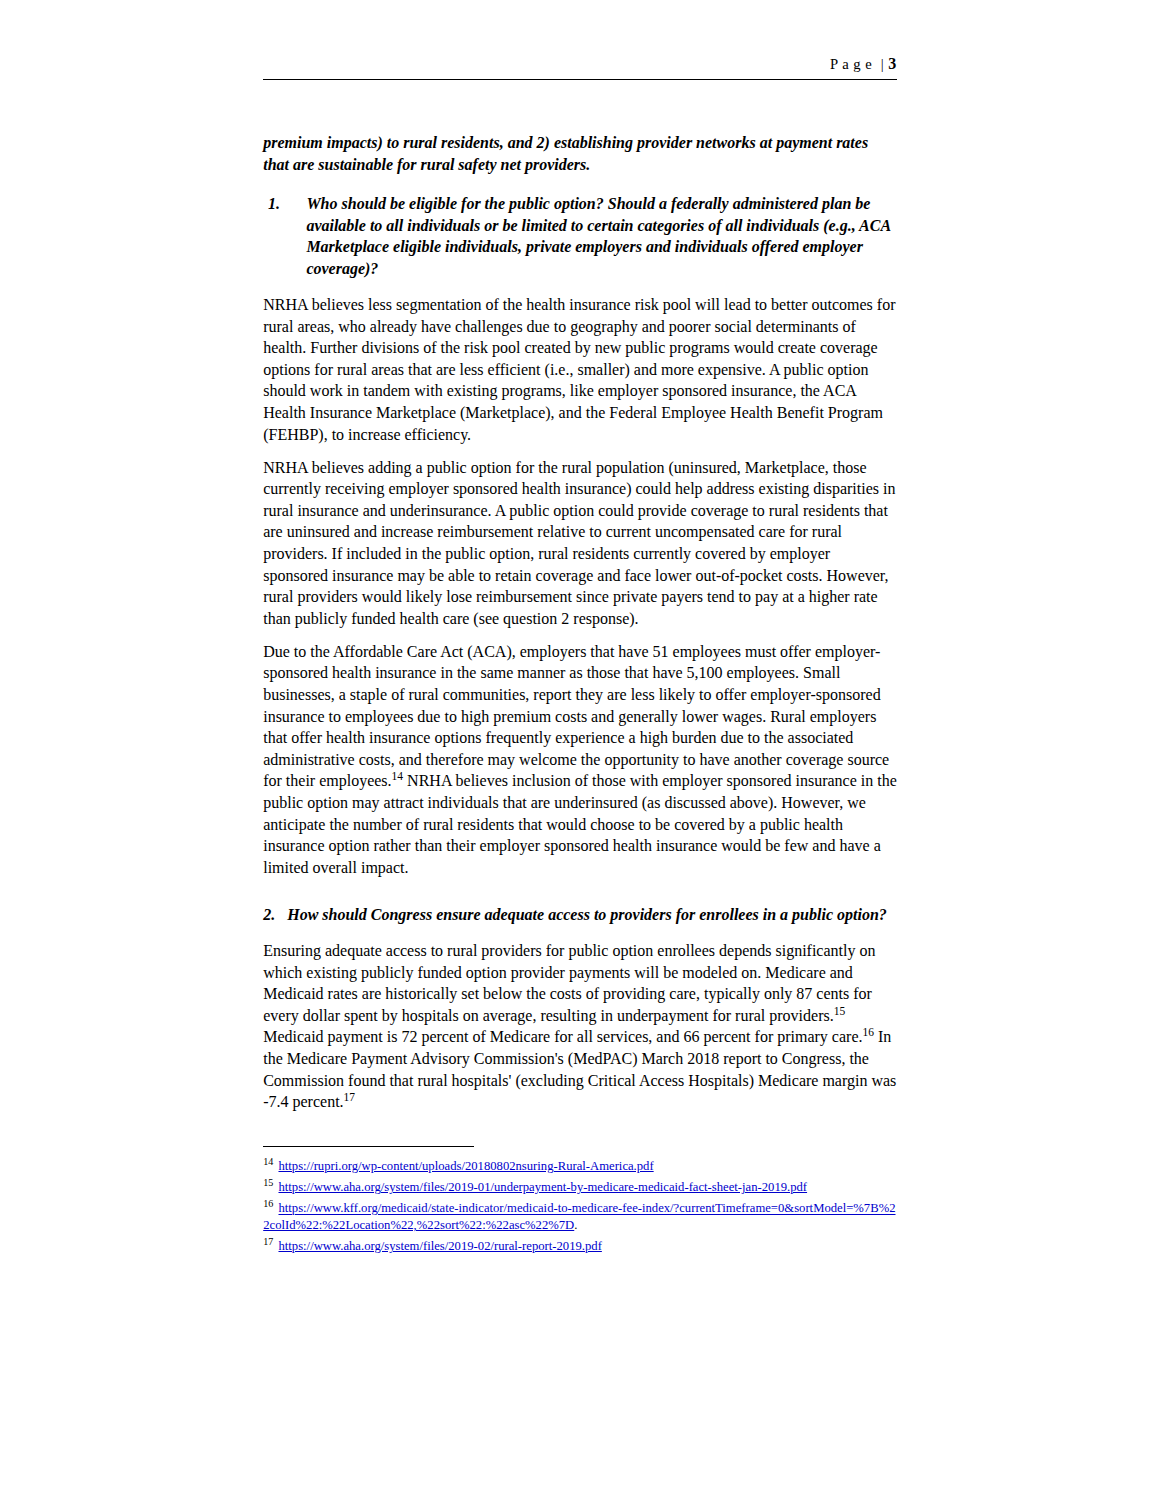P a g e | 3
premium impacts) to rural residents, and 2) establishing provider networks at payment rates that are sustainable for rural safety net providers.
Who should be eligible for the public option? Should a federally administered plan be available to all individuals or be limited to certain categories of all individuals (e.g., ACA Marketplace eligible individuals, private employers and individuals offered employer coverage)?
NRHA believes less segmentation of the health insurance risk pool will lead to better outcomes for rural areas, who already have challenges due to geography and poorer social determinants of health. Further divisions of the risk pool created by new public programs would create coverage options for rural areas that are less efficient (i.e., smaller) and more expensive. A public option should work in tandem with existing programs, like employer sponsored insurance, the ACA Health Insurance Marketplace (Marketplace), and the Federal Employee Health Benefit Program (FEHBP), to increase efficiency.
NRHA believes adding a public option for the rural population (uninsured, Marketplace, those currently receiving employer sponsored health insurance) could help address existing disparities in rural insurance and underinsurance. A public option could provide coverage to rural residents that are uninsured and increase reimbursement relative to current uncompensated care for rural providers. If included in the public option, rural residents currently covered by employer sponsored insurance may be able to retain coverage and face lower out-of-pocket costs. However, rural providers would likely lose reimbursement since private payers tend to pay at a higher rate than publicly funded health care (see question 2 response).
Due to the Affordable Care Act (ACA), employers that have 51 employees must offer employer-sponsored health insurance in the same manner as those that have 5,100 employees. Small businesses, a staple of rural communities, report they are less likely to offer employer-sponsored insurance to employees due to high premium costs and generally lower wages. Rural employers that offer health insurance options frequently experience a high burden due to the associated administrative costs, and therefore may welcome the opportunity to have another coverage source for their employees.14 NRHA believes inclusion of those with employer sponsored insurance in the public option may attract individuals that are underinsured (as discussed above). However, we anticipate the number of rural residents that would choose to be covered by a public health insurance option rather than their employer sponsored health insurance would be few and have a limited overall impact.
2. How should Congress ensure adequate access to providers for enrollees in a public option?
Ensuring adequate access to rural providers for public option enrollees depends significantly on which existing publicly funded option provider payments will be modeled on. Medicare and Medicaid rates are historically set below the costs of providing care, typically only 87 cents for every dollar spent by hospitals on average, resulting in underpayment for rural providers.15 Medicaid payment is 72 percent of Medicare for all services, and 66 percent for primary care.16 In the Medicare Payment Advisory Commission's (MedPAC) March 2018 report to Congress, the Commission found that rural hospitals' (excluding Critical Access Hospitals) Medicare margin was -7.4 percent.17
14 https://rupri.org/wp-content/uploads/20180802nsuring-Rural-America.pdf
15 https://www.aha.org/system/files/2019-01/underpayment-by-medicare-medicaid-fact-sheet-jan-2019.pdf
16 https://www.kff.org/medicaid/state-indicator/medicaid-to-medicare-fee-index/?currentTimeframe=0&sortModel=%7B%22colId%22:%22Location%22,%22sort%22:%22asc%22%7D.
17 https://www.aha.org/system/files/2019-02/rural-report-2019.pdf